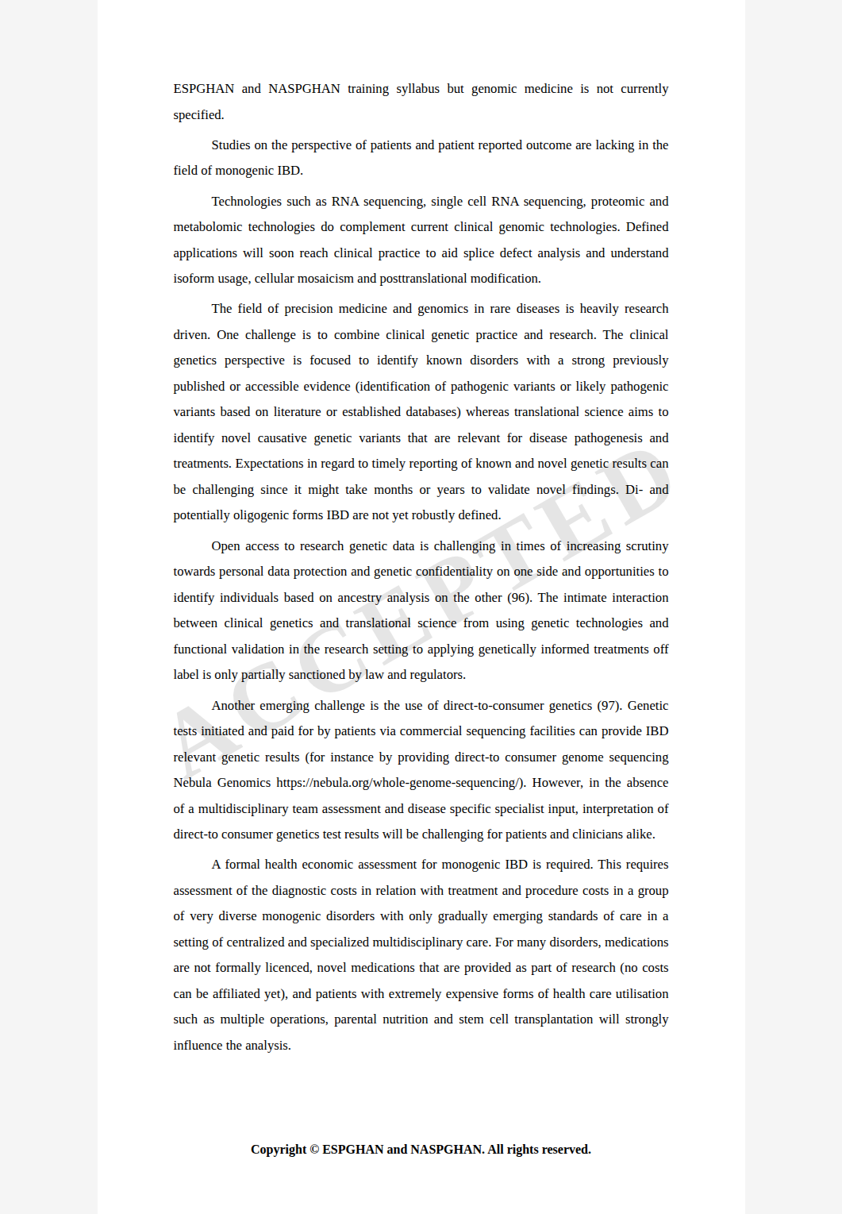ACCEPTED
ESPGHAN and NASPGHAN training syllabus but genomic medicine is not currently specified.
Studies on the perspective of patients and patient reported outcome are lacking in the field of monogenic IBD.
Technologies such as RNA sequencing, single cell RNA sequencing, proteomic and metabolomic technologies do complement current clinical genomic technologies. Defined applications will soon reach clinical practice to aid splice defect analysis and understand isoform usage, cellular mosaicism and posttranslational modification.
The field of precision medicine and genomics in rare diseases is heavily research driven. One challenge is to combine clinical genetic practice and research. The clinical genetics perspective is focused to identify known disorders with a strong previously published or accessible evidence (identification of pathogenic variants or likely pathogenic variants based on literature or established databases) whereas translational science aims to identify novel causative genetic variants that are relevant for disease pathogenesis and treatments. Expectations in regard to timely reporting of known and novel genetic results can be challenging since it might take months or years to validate novel findings. Di- and potentially oligogenic forms IBD are not yet robustly defined.
Open access to research genetic data is challenging in times of increasing scrutiny towards personal data protection and genetic confidentiality on one side and opportunities to identify individuals based on ancestry analysis on the other (96). The intimate interaction between clinical genetics and translational science from using genetic technologies and functional validation in the research setting to applying genetically informed treatments off label is only partially sanctioned by law and regulators.
Another emerging challenge is the use of direct-to-consumer genetics (97). Genetic tests initiated and paid for by patients via commercial sequencing facilities can provide IBD relevant genetic results (for instance by providing direct-to consumer genome sequencing Nebula Genomics https://nebula.org/whole-genome-sequencing/). However, in the absence of a multidisciplinary team assessment and disease specific specialist input, interpretation of direct-to consumer genetics test results will be challenging for patients and clinicians alike.
A formal health economic assessment for monogenic IBD is required. This requires assessment of the diagnostic costs in relation with treatment and procedure costs in a group of very diverse monogenic disorders with only gradually emerging standards of care in a setting of centralized and specialized multidisciplinary care. For many disorders, medications are not formally licenced, novel medications that are provided as part of research (no costs can be affiliated yet), and patients with extremely expensive forms of health care utilisation such as multiple operations, parental nutrition and stem cell transplantation will strongly influence the analysis.
Copyright © ESPGHAN and NASPGHAN. All rights reserved.